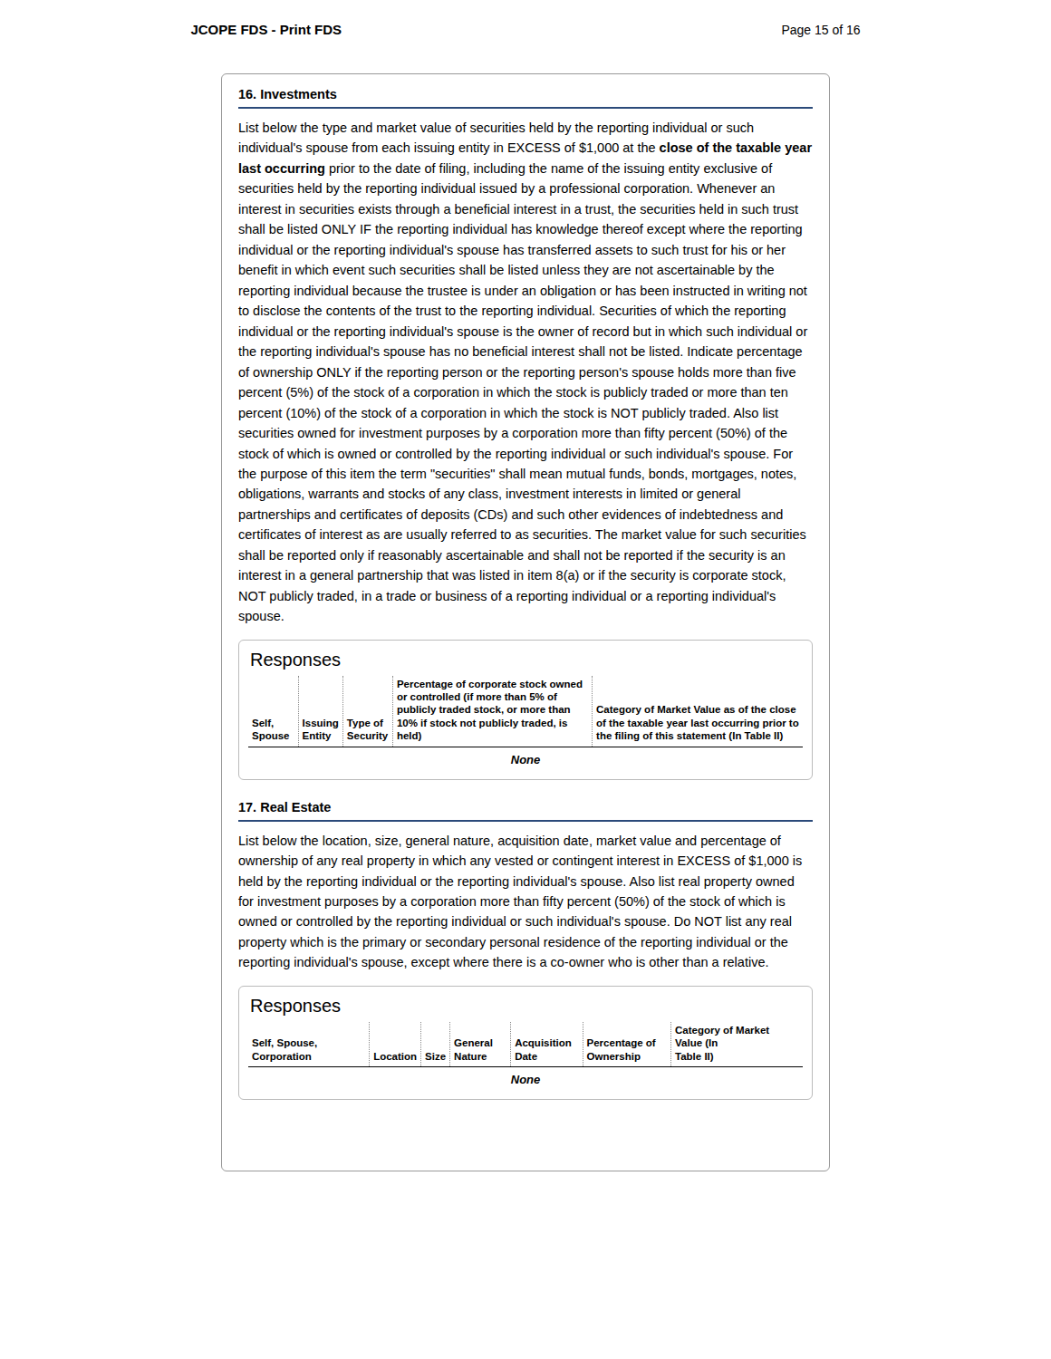JCOPE FDS - Print FDS Page 15 of 16
16. Investments
List below the type and market value of securities held by the reporting individual or such individual's spouse from each issuing entity in EXCESS of $1,000 at the close of the taxable year last occurring prior to the date of filing, including the name of the issuing entity exclusive of securities held by the reporting individual issued by a professional corporation. Whenever an interest in securities exists through a beneficial interest in a trust, the securities held in such trust shall be listed ONLY IF the reporting individual has knowledge thereof except where the reporting individual or the reporting individual's spouse has transferred assets to such trust for his or her benefit in which event such securities shall be listed unless they are not ascertainable by the reporting individual because the trustee is under an obligation or has been instructed in writing not to disclose the contents of the trust to the reporting individual. Securities of which the reporting individual or the reporting individual's spouse is the owner of record but in which such individual or the reporting individual's spouse has no beneficial interest shall not be listed. Indicate percentage of ownership ONLY if the reporting person or the reporting person's spouse holds more than five percent (5%) of the stock of a corporation in which the stock is publicly traded or more than ten percent (10%) of the stock of a corporation in which the stock is NOT publicly traded. Also list securities owned for investment purposes by a corporation more than fifty percent (50%) of the stock of which is owned or controlled by the reporting individual or such individual's spouse. For the purpose of this item the term "securities" shall mean mutual funds, bonds, mortgages, notes, obligations, warrants and stocks of any class, investment interests in limited or general partnerships and certificates of deposits (CDs) and such other evidences of indebtedness and certificates of interest as are usually referred to as securities. The market value for such securities shall be reported only if reasonably ascertainable and shall not be reported if the security is an interest in a general partnership that was listed in item 8(a) or if the security is corporate stock, NOT publicly traded, in a trade or business of a reporting individual or a reporting individual's spouse.
Responses
| Self, Spouse | Issuing Entity | Type of Security | Percentage of corporate stock owned or controlled (if more than 5% of publicly traded stock, or more than 10% if stock not publicly traded, is held) | Category of Market Value as of the close of the taxable year last occurring prior to the filing of this statement (In Table II) |
| --- | --- | --- | --- | --- |
| None |
17. Real Estate
List below the location, size, general nature, acquisition date, market value and percentage of ownership of any real property in which any vested or contingent interest in EXCESS of $1,000 is held by the reporting individual or the reporting individual's spouse. Also list real property owned for investment purposes by a corporation more than fifty percent (50%) of the stock of which is owned or controlled by the reporting individual or such individual's spouse. Do NOT list any real property which is the primary or secondary personal residence of the reporting individual or the reporting individual's spouse, except where there is a co-owner who is other than a relative.
Responses
| Self, Spouse, Corporation | Location | Size | General Nature | Acquisition Date | Percentage of Ownership | Category of Market Value (In Table II) |
| --- | --- | --- | --- | --- | --- | --- |
| None |